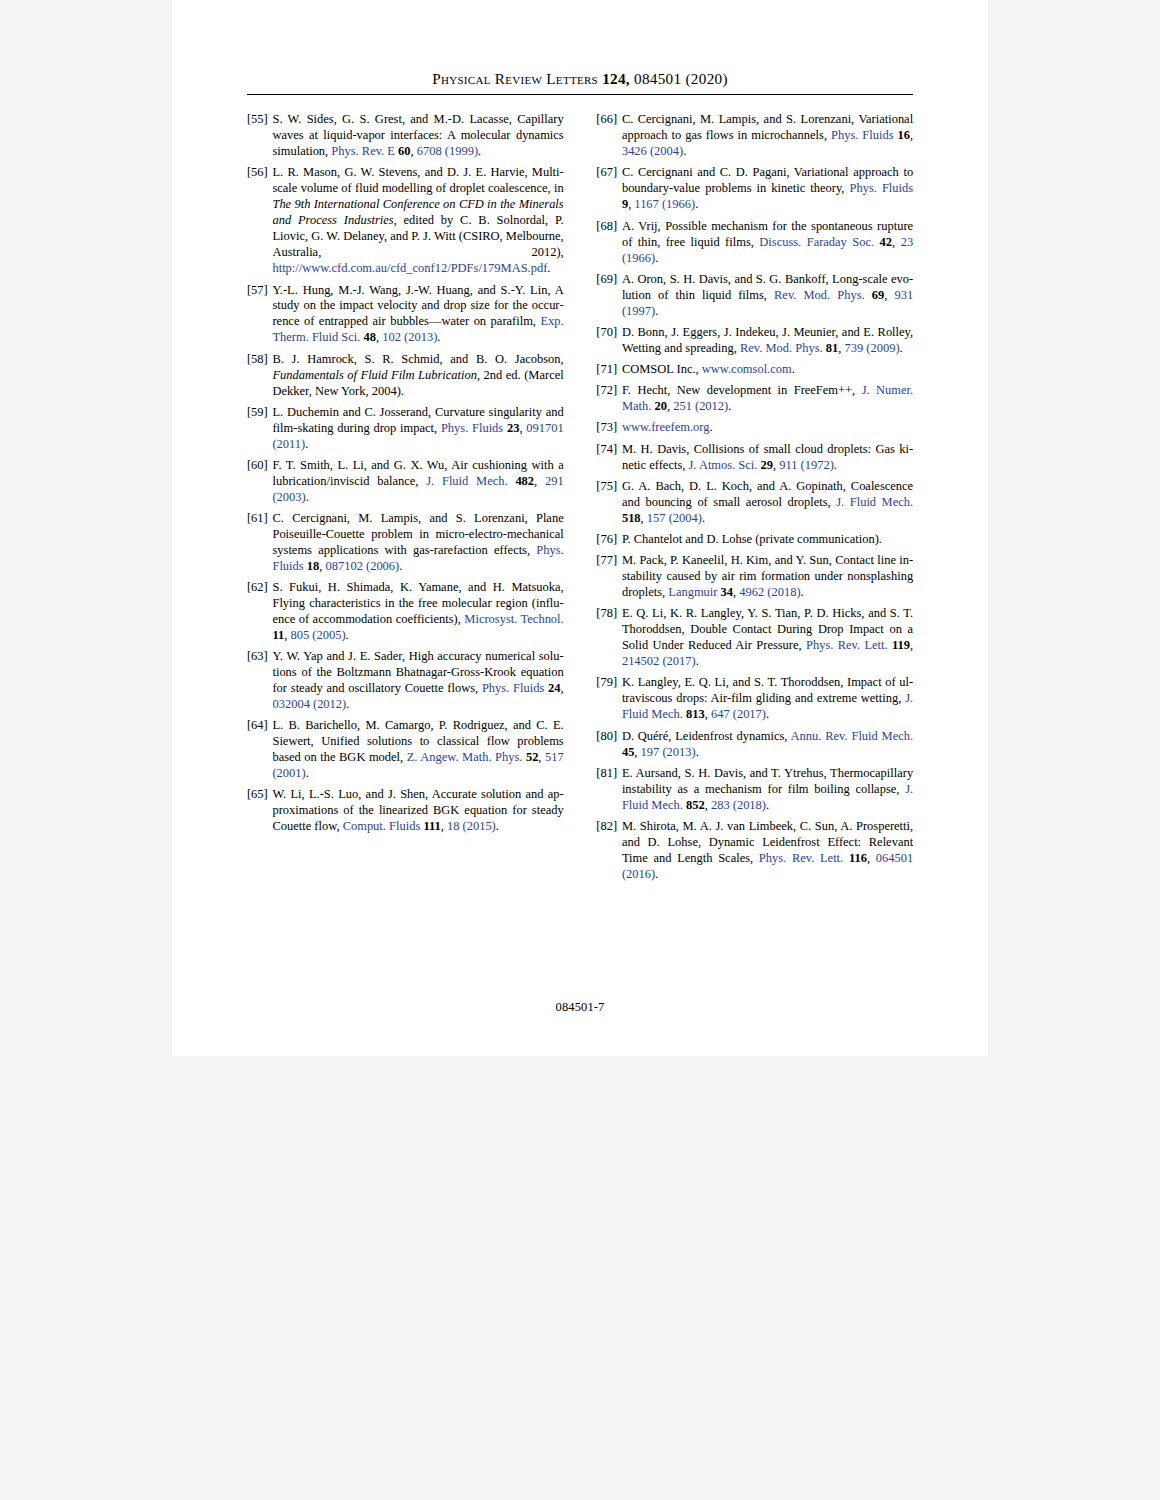Physical Review Letters 124, 084501 (2020)
[55] S. W. Sides, G. S. Grest, and M.-D. Lacasse, Capillary waves at liquid-vapor interfaces: A molecular dynamics simulation, Phys. Rev. E 60, 6708 (1999).
[56] L. R. Mason, G. W. Stevens, and D. J. E. Harvie, Multi-scale volume of fluid modelling of droplet coalescence, in The 9th International Conference on CFD in the Minerals and Process Industries, edited by C. B. Solnordal, P. Liovic, G. W. Delaney, and P. J. Witt (CSIRO, Melbourne, Australia, 2012), http://www.cfd.com.au/cfd_conf12/PDFs/179MAS.pdf.
[57] Y.-L. Hung, M.-J. Wang, J.-W. Huang, and S.-Y. Lin, A study on the impact velocity and drop size for the occurrence of entrapped air bubbles—water on parafilm, Exp. Therm. Fluid Sci. 48, 102 (2013).
[58] B. J. Hamrock, S. R. Schmid, and B. O. Jacobson, Fundamentals of Fluid Film Lubrication, 2nd ed. (Marcel Dekker, New York, 2004).
[59] L. Duchemin and C. Josserand, Curvature singularity and film-skating during drop impact, Phys. Fluids 23, 091701 (2011).
[60] F. T. Smith, L. Li, and G. X. Wu, Air cushioning with a lubrication/inviscid balance, J. Fluid Mech. 482, 291 (2003).
[61] C. Cercignani, M. Lampis, and S. Lorenzani, Plane Poiseuille-Couette problem in micro-electro-mechanical systems applications with gas-rarefaction effects, Phys. Fluids 18, 087102 (2006).
[62] S. Fukui, H. Shimada, K. Yamane, and H. Matsuoka, Flying characteristics in the free molecular region (influence of accommodation coefficients), Microsyst. Technol. 11, 805 (2005).
[63] Y. W. Yap and J. E. Sader, High accuracy numerical solutions of the Boltzmann Bhatnagar-Gross-Krook equation for steady and oscillatory Couette flows, Phys. Fluids 24, 032004 (2012).
[64] L. B. Barichello, M. Camargo, P. Rodriguez, and C. E. Siewert, Unified solutions to classical flow problems based on the BGK model, Z. Angew. Math. Phys. 52, 517 (2001).
[65] W. Li, L.-S. Luo, and J. Shen, Accurate solution and approximations of the linearized BGK equation for steady Couette flow, Comput. Fluids 111, 18 (2015).
[66] C. Cercignani, M. Lampis, and S. Lorenzani, Variational approach to gas flows in microchannels, Phys. Fluids 16, 3426 (2004).
[67] C. Cercignani and C. D. Pagani, Variational approach to boundary-value problems in kinetic theory, Phys. Fluids 9, 1167 (1966).
[68] A. Vrij, Possible mechanism for the spontaneous rupture of thin, free liquid films, Discuss. Faraday Soc. 42, 23 (1966).
[69] A. Oron, S. H. Davis, and S. G. Bankoff, Long-scale evolution of thin liquid films, Rev. Mod. Phys. 69, 931 (1997).
[70] D. Bonn, J. Eggers, J. Indekeu, J. Meunier, and E. Rolley, Wetting and spreading, Rev. Mod. Phys. 81, 739 (2009).
[71] COMSOL Inc., www.comsol.com.
[72] F. Hecht, New development in FreeFem++, J. Numer. Math. 20, 251 (2012).
[73] www.freefem.org.
[74] M. H. Davis, Collisions of small cloud droplets: Gas kinetic effects, J. Atmos. Sci. 29, 911 (1972).
[75] G. A. Bach, D. L. Koch, and A. Gopinath, Coalescence and bouncing of small aerosol droplets, J. Fluid Mech. 518, 157 (2004).
[76] P. Chantelot and D. Lohse (private communication).
[77] M. Pack, P. Kaneelil, H. Kim, and Y. Sun, Contact line instability caused by air rim formation under nonsplashing droplets, Langmuir 34, 4962 (2018).
[78] E. Q. Li, K. R. Langley, Y. S. Tian, P. D. Hicks, and S. T. Thoroddsen, Double Contact During Drop Impact on a Solid Under Reduced Air Pressure, Phys. Rev. Lett. 119, 214502 (2017).
[79] K. Langley, E. Q. Li, and S. T. Thoroddsen, Impact of ultraviscous drops: Air-film gliding and extreme wetting, J. Fluid Mech. 813, 647 (2017).
[80] D. Quéré, Leidenfrost dynamics, Annu. Rev. Fluid Mech. 45, 197 (2013).
[81] E. Aursand, S. H. Davis, and T. Ytrehus, Thermocapillary instability as a mechanism for film boiling collapse, J. Fluid Mech. 852, 283 (2018).
[82] M. Shirota, M. A. J. van Limbeek, C. Sun, A. Prosperetti, and D. Lohse, Dynamic Leidenfrost Effect: Relevant Time and Length Scales, Phys. Rev. Lett. 116, 064501 (2016).
084501-7